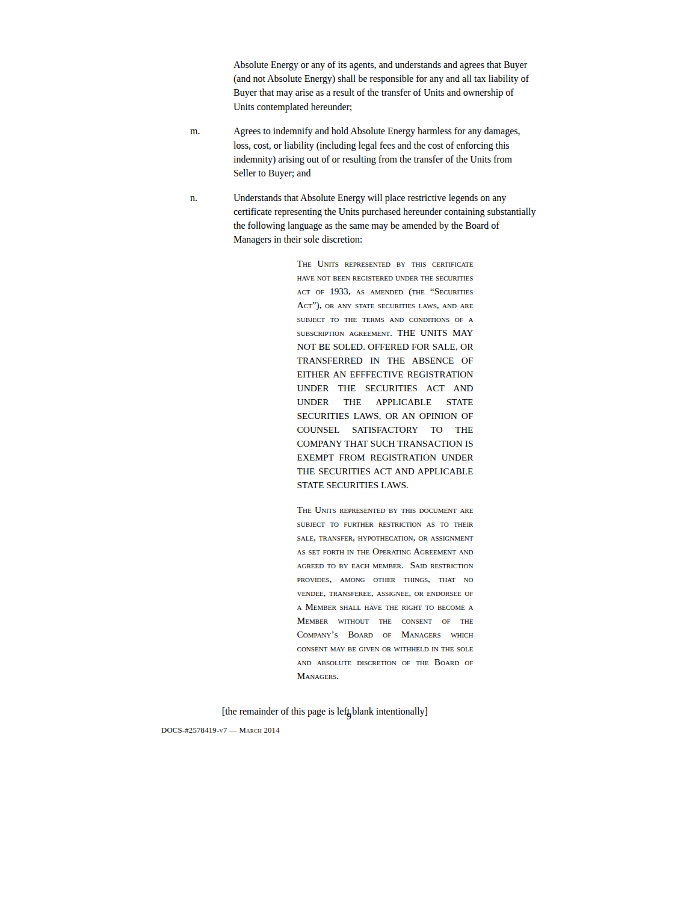Absolute Energy or any of its agents, and understands and agrees that Buyer (and not Absolute Energy) shall be responsible for any and all tax liability of Buyer that may arise as a result of the transfer of Units and ownership of Units contemplated hereunder;
m.
Agrees to indemnify and hold Absolute Energy harmless for any damages, loss, cost, or liability (including legal fees and the cost of enforcing this indemnity) arising out of or resulting from the transfer of the Units from Seller to Buyer; and
n.
Understands that Absolute Energy will place restrictive legends on any certificate representing the Units purchased hereunder containing substantially the following language as the same may be amended by the Board of Managers in their sole discretion:
The Units represented by this certificate have not been registered under the securities act of 1933, as amended (the “Securities Act”), or any state securities laws, and are subject to the terms and conditions of a subscription agreement. the units may not be soled. offered for sale, or transferred in the absence of either an efffective registration under the securities act and under the applicable state securities laws, or an opinion of counsel satisfactory to the company that such transaction is exempt from registration under the securities act and applicable state securities laws.
The Units represented by this document are subject to further restriction as to their sale, transfer, hypothecation, or assignment as set forth in the Operating Agreement and agreed to by each member. Said restriction provides, among other things, that no vendee, transferee, assignee, or endorsee of a Member shall have the right to become a Member without the consent of the Company’s Board of Managers which consent may be given or withheld in the sole and absolute discretion of the Board of Managers.
[the remainder of this page is left blank intentionally]
9
DOCS-#2578419-v7 — March 2014